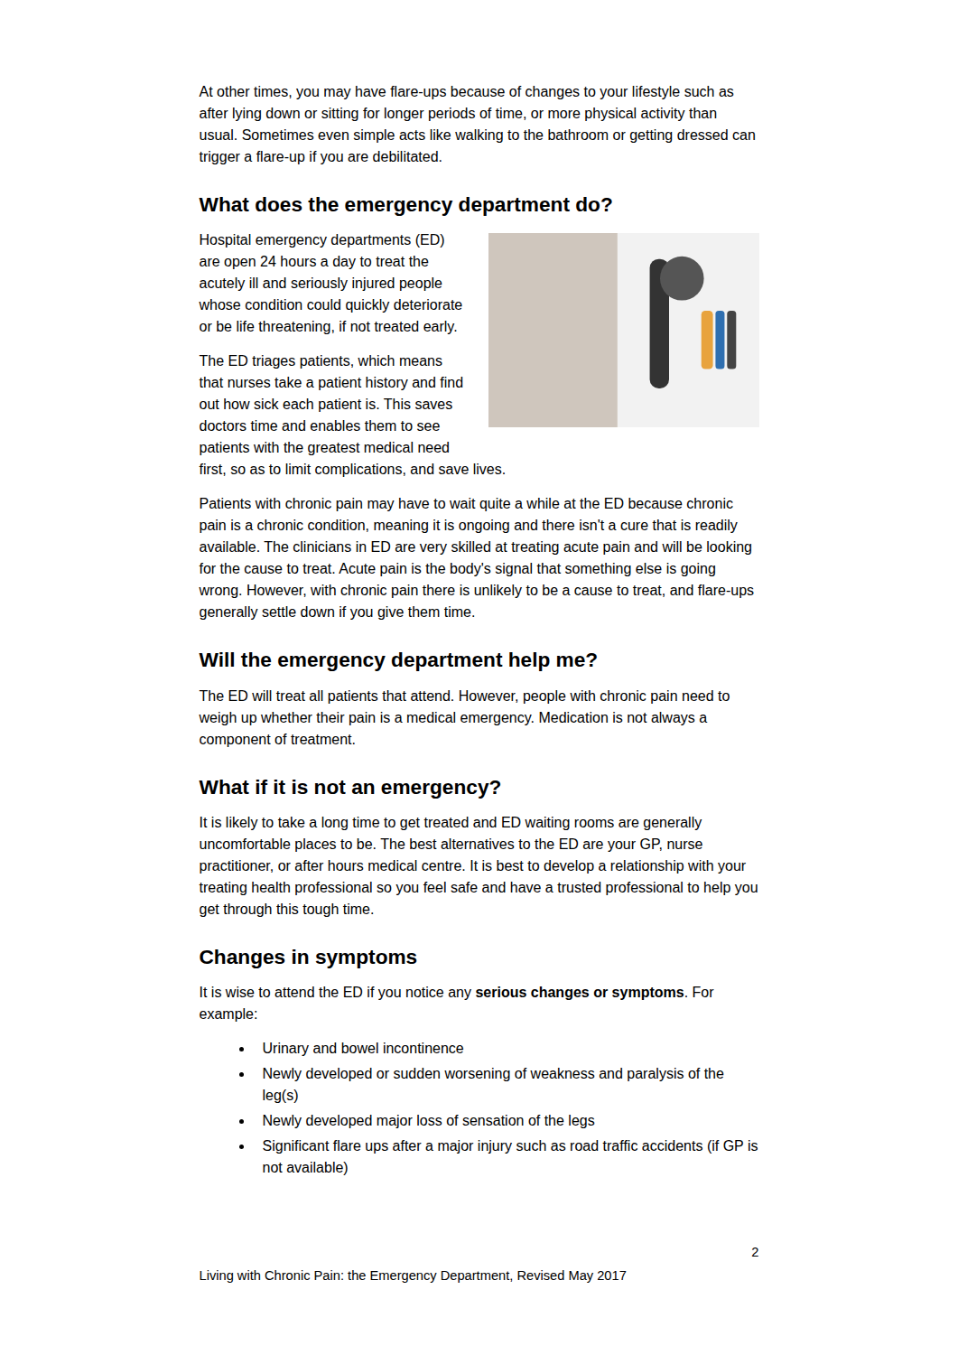At other times, you may have flare-ups because of changes to your lifestyle such as after lying down or sitting for longer periods of time, or more physical activity than usual. Sometimes even simple acts like walking to the bathroom or getting dressed can trigger a flare-up if you are debilitated.
What does the emergency department do?
Hospital emergency departments (ED) are open 24 hours a day to treat the acutely ill and seriously injured people whose condition could quickly deteriorate or be life threatening, if not treated early.
The ED triages patients, which means that nurses take a patient history and find out how sick each patient is. This saves doctors time and enables them to see patients with the greatest medical need first, so as to limit complications, and save lives.
Patients with chronic pain may have to wait quite a while at the ED because chronic pain is a chronic condition, meaning it is ongoing and there isn't a cure that is readily available. The clinicians in ED are very skilled at treating acute pain and will be looking for the cause to treat. Acute pain is the body's signal that something else is going wrong. However, with chronic pain there is unlikely to be a cause to treat, and flare-ups generally settle down if you give them time.
Will the emergency department help me?
The ED will treat all patients that attend. However, people with chronic pain need to weigh up whether their pain is a medical emergency. Medication is not always a component of treatment.
What if it is not an emergency?
It is likely to take a long time to get treated and ED waiting rooms are generally uncomfortable places to be. The best alternatives to the ED are your GP, nurse practitioner, or after hours medical centre. It is best to develop a relationship with your treating health professional so you feel safe and have a trusted professional to help you get through this tough time.
Changes in symptoms
It is wise to attend the ED if you notice any serious changes or symptoms. For example:
Urinary and bowel incontinence
Newly developed or sudden worsening of weakness and paralysis of the leg(s)
Newly developed major loss of sensation of the legs
Significant flare ups after a major injury such as road traffic accidents (if GP is not available)
2
Living with Chronic Pain: the Emergency Department, Revised May 2017